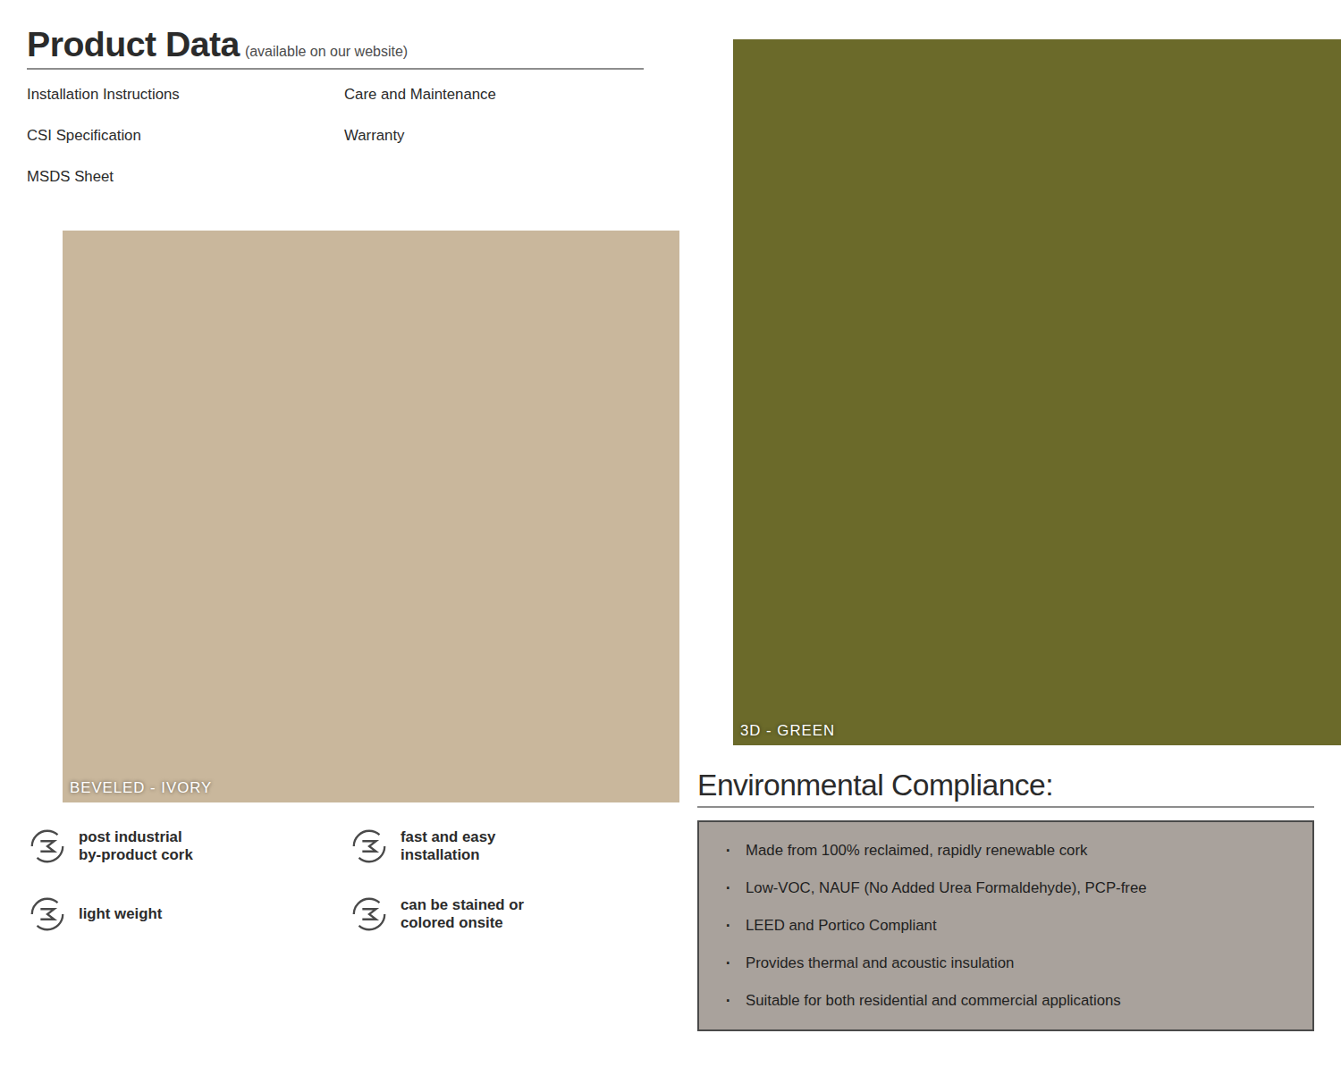Product Data
(available on our website)
Installation Instructions Care and Maintenance CSI Specification Warranty MSDS Sheet
BEVELED - IVORY
post industrial
by-product cork
fast and easy
installation
light weight
can be stained or
colored onsite
3D - GREEN
Environmental Compliance:
Made from 100% reclaimed, rapidly renewable cork
Low-VOC, NAUF (No Added Urea Formaldehyde), PCP-free
LEED and Portico Compliant
Provides thermal and acoustic insulation
Suitable for both residential and commercial applications